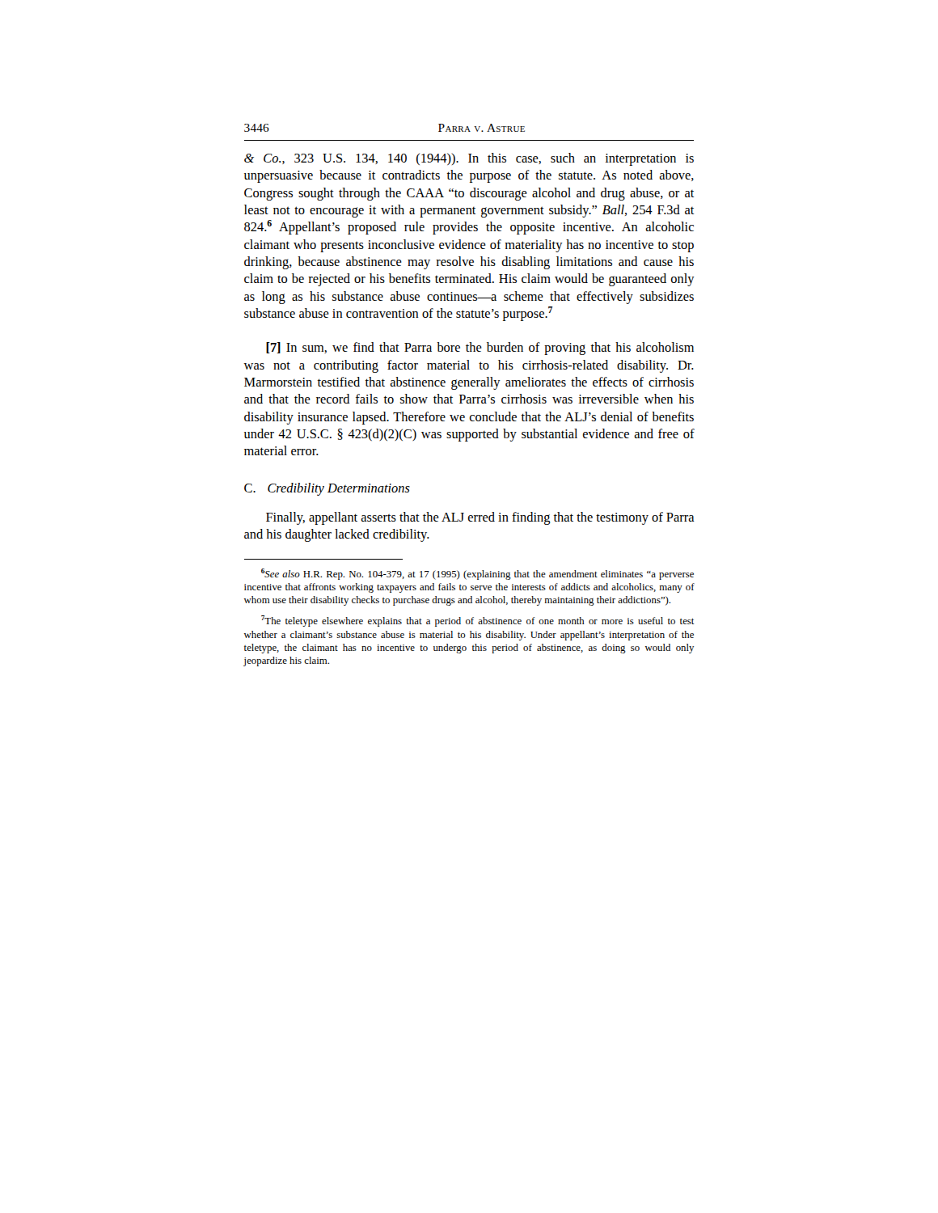3446 Parra v. Astrue
& Co., 323 U.S. 134, 140 (1944)). In this case, such an interpretation is unpersuasive because it contradicts the purpose of the statute. As noted above, Congress sought through the CAAA “to discourage alcohol and drug abuse, or at least not to encourage it with a permanent government subsidy.” Ball, 254 F.3d at 824.6 Appellant’s proposed rule provides the opposite incentive. An alcoholic claimant who presents inconclusive evidence of materiality has no incentive to stop drinking, because abstinence may resolve his disabling limitations and cause his claim to be rejected or his benefits terminated. His claim would be guaranteed only as long as his substance abuse continues—a scheme that effectively subsidizes substance abuse in contravention of the statute’s purpose.7
[7] In sum, we find that Parra bore the burden of proving that his alcoholism was not a contributing factor material to his cirrhosis-related disability. Dr. Marmorstein testified that abstinence generally ameliorates the effects of cirrhosis and that the record fails to show that Parra’s cirrhosis was irreversible when his disability insurance lapsed. Therefore we conclude that the ALJ’s denial of benefits under 42 U.S.C. § 423(d)(2)(C) was supported by substantial evidence and free of material error.
C. Credibility Determinations
Finally, appellant asserts that the ALJ erred in finding that the testimony of Parra and his daughter lacked credibility.
6See also H.R. Rep. No. 104-379, at 17 (1995) (explaining that the amendment eliminates “a perverse incentive that affronts working taxpayers and fails to serve the interests of addicts and alcoholics, many of whom use their disability checks to purchase drugs and alcohol, thereby maintaining their addictions”).
7The teletype elsewhere explains that a period of abstinence of one month or more is useful to test whether a claimant’s substance abuse is material to his disability. Under appellant’s interpretation of the teletype, the claimant has no incentive to undergo this period of abstinence, as doing so would only jeopardize his claim.